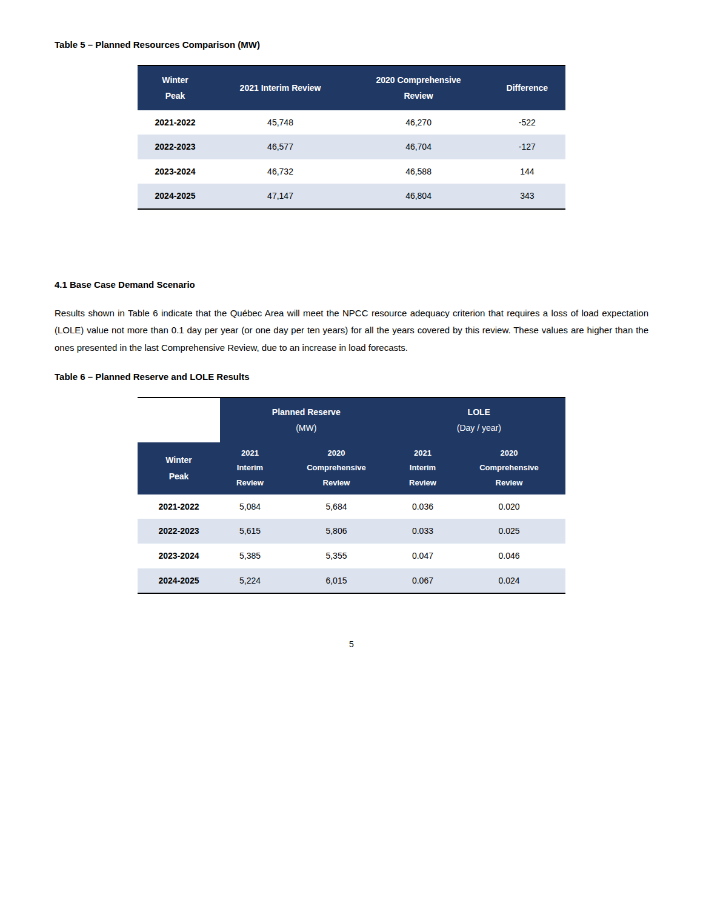Table 5 – Planned Resources Comparison (MW)
| Winter Peak | 2021 Interim Review | 2020 Comprehensive Review | Difference |
| --- | --- | --- | --- |
| 2021-2022 | 45,748 | 46,270 | -522 |
| 2022-2023 | 46,577 | 46,704 | -127 |
| 2023-2024 | 46,732 | 46,588 | 144 |
| 2024-2025 | 47,147 | 46,804 | 343 |
4.1 Base Case Demand Scenario
Results shown in Table 6 indicate that the Québec Area will meet the NPCC resource adequacy criterion that requires a loss of load expectation (LOLE) value not more than 0.1 day per year (or one day per ten years) for all the years covered by this review. These values are higher than the ones presented in the last Comprehensive Review, due to an increase in load forecasts.
Table 6 – Planned Reserve and LOLE Results
| | Planned Reserve (MW) | LOLE (Day / year) |
| --- | --- | --- |
| Winter Peak | 2021 Interim Review | 2020 Comprehensive Review | 2021 Interim Review | 2020 Comprehensive Review |
| 2021-2022 | 5,084 | 5,684 | 0.036 | 0.020 |
| 2022-2023 | 5,615 | 5,806 | 0.033 | 0.025 |
| 2023-2024 | 5,385 | 5,355 | 0.047 | 0.046 |
| 2024-2025 | 5,224 | 6,015 | 0.067 | 0.024 |
5